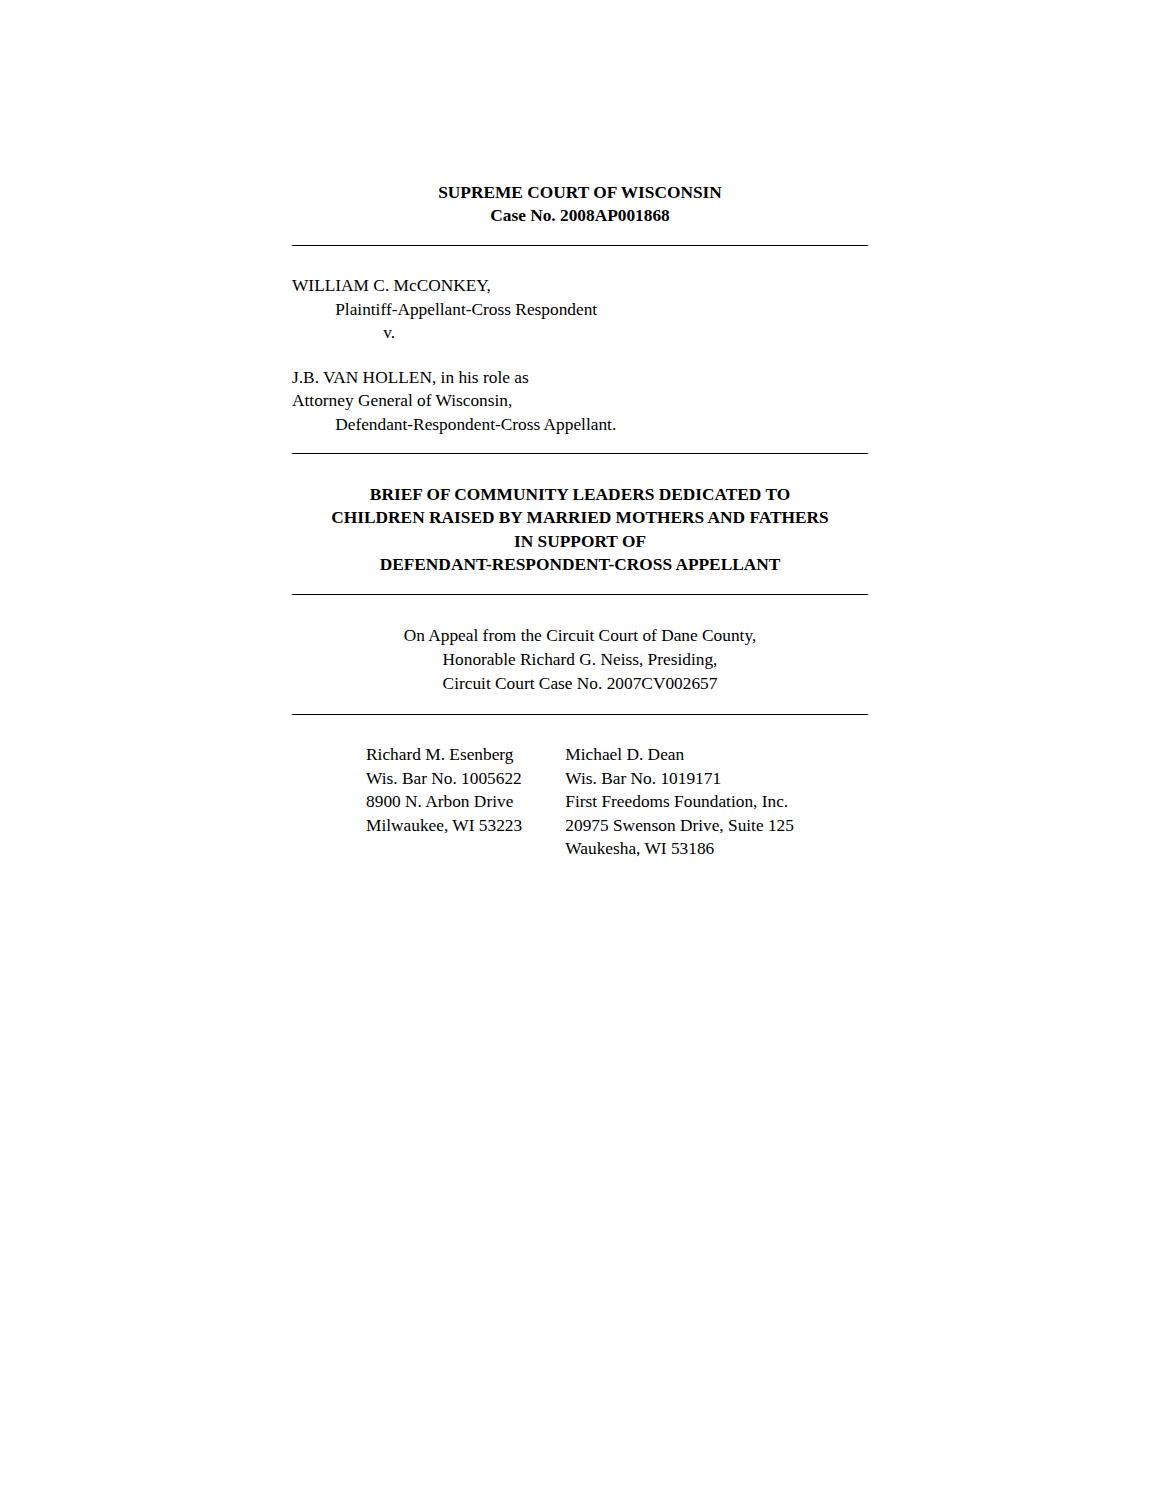SUPREME COURT OF WISCONSIN
Case No. 2008AP001868
WILLIAM C. McCONKEY,
Plaintiff-Appellant-Cross Respondent
v.
J.B. VAN HOLLEN, in his role as
Attorney General of Wisconsin,
Defendant-Respondent-Cross Appellant.
BRIEF OF COMMUNITY LEADERS DEDICATED TO
CHILDREN RAISED BY MARRIED MOTHERS AND FATHERS
IN SUPPORT OF
DEFENDANT-RESPONDENT-CROSS APPELLANT
On Appeal from the Circuit Court of Dane County,
Honorable Richard G. Neiss, Presiding,
Circuit Court Case No. 2007CV002657
| Richard M. Esenberg Wis. Bar No. 1005622 8900 N. Arbon Drive Milwaukee, WI 53223 | Michael D. Dean Wis. Bar No. 1019171 First Freedoms Foundation, Inc. 20975 Swenson Drive, Suite 125 Waukesha, WI 53186 |